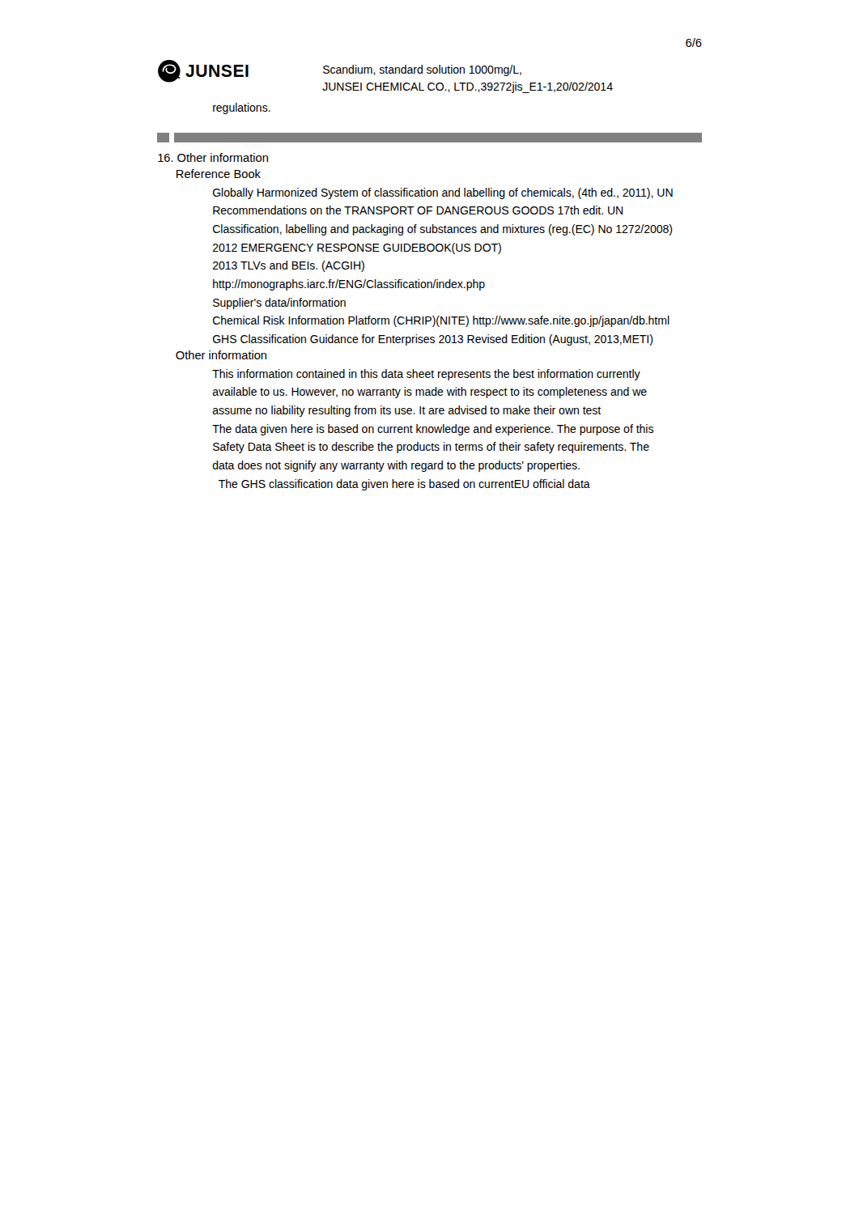6/6
JUNSEI
Scandium, standard solution 1000mg/L,
JUNSEI CHEMICAL CO., LTD.,39272jis_E1-1,20/02/2014
regulations.
16. Other information
Reference Book
Globally Harmonized System of classification and labelling of chemicals, (4th ed., 2011), UN
Recommendations on the TRANSPORT OF DANGEROUS GOODS 17th edit. UN
Classification, labelling and packaging of substances and mixtures (reg.(EC) No 1272/2008)
2012 EMERGENCY RESPONSE GUIDEBOOK(US DOT)
2013 TLVs and BEIs. (ACGIH)
http://monographs.iarc.fr/ENG/Classification/index.php
Supplier's data/information
Chemical Risk Information Platform (CHRIP)(NITE) http://www.safe.nite.go.jp/japan/db.html
GHS Classification Guidance for Enterprises 2013 Revised Edition (August, 2013,METI)
Other information
This information contained in this data sheet represents the best information currently
available to us. However, no warranty is made with respect to its completeness and we
assume no liability resulting from its use. It are advised to make their own test
The data given here is based on current knowledge and experience. The purpose of this
Safety Data Sheet is to describe the products in terms of their safety requirements. The
data does not signify any warranty with regard to the products' properties.
The GHS classification data given here is based on currentEU official data